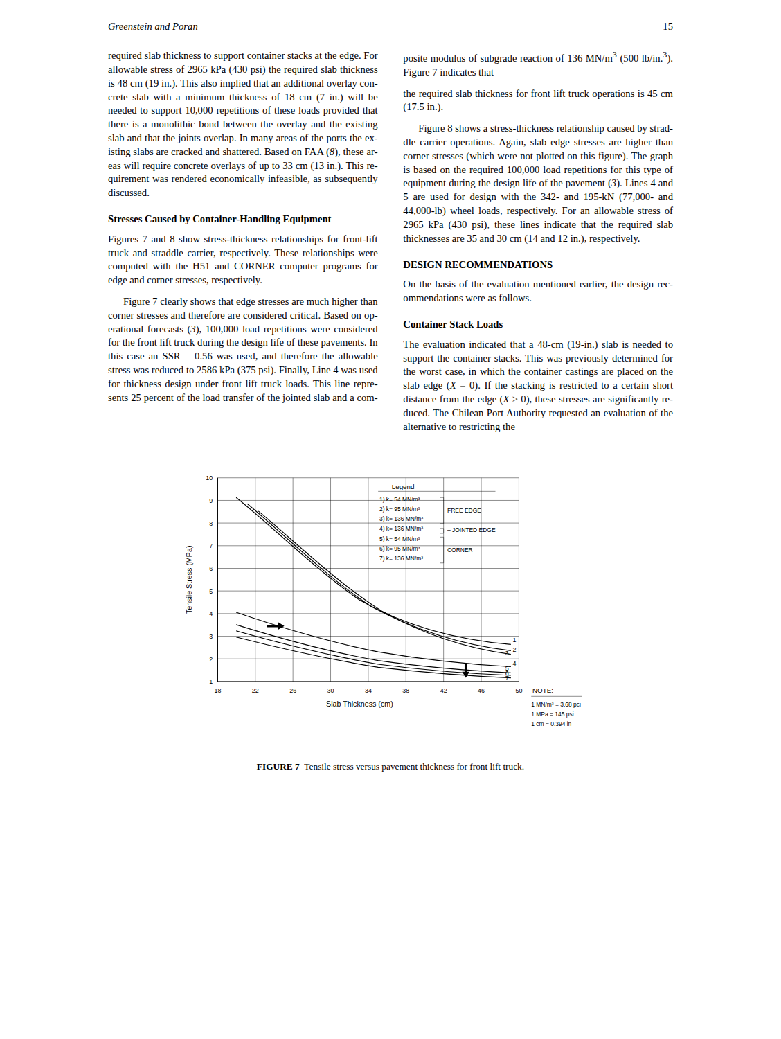Greenstein and Poran 15
required slab thickness to support container stacks at the edge. For allowable stress of 2965 kPa (430 psi) the required slab thickness is 48 cm (19 in.). This also implied that an additional overlay concrete slab with a minimum thickness of 18 cm (7 in.) will be needed to support 10,000 repetitions of these loads provided that there is a monolithic bond between the overlay and the existing slab and that the joints overlap. In many areas of the ports the existing slabs are cracked and shattered. Based on FAA (8), these areas will require concrete overlays of up to 33 cm (13 in.). This requirement was rendered economically infeasible, as subsequently discussed.
Stresses Caused by Container-Handling Equipment
Figures 7 and 8 show stress-thickness relationships for front-lift truck and straddle carrier, respectively. These relationships were computed with the H51 and CORNER computer programs for edge and corner stresses, respectively.
Figure 7 clearly shows that edge stresses are much higher than corner stresses and therefore are considered critical. Based on operational forecasts (3), 100,000 load repetitions were considered for the front lift truck during the design life of these pavements. In this case an SSR = 0.56 was used, and therefore the allowable stress was reduced to 2586 kPa (375 psi). Finally, Line 4 was used for thickness design under front lift truck loads. This line represents 25 percent of the load transfer of the jointed slab and a composite modulus of subgrade reaction of 136 MN/m3 (500 lb/in.3). Figure 7 indicates that
the required slab thickness for front lift truck operations is 45 cm (17.5 in.).
Figure 8 shows a stress-thickness relationship caused by straddle carrier operations. Again, slab edge stresses are higher than corner stresses (which were not plotted on this figure). The graph is based on the required 100,000 load repetitions for this type of equipment during the design life of the pavement (3). Lines 4 and 5 are used for design with the 342- and 195-kN (77,000- and 44,000-lb) wheel loads, respectively. For an allowable stress of 2965 kPa (430 psi), these lines indicate that the required slab thicknesses are 35 and 30 cm (14 and 12 in.), respectively.
DESIGN RECOMMENDATIONS
On the basis of the evaluation mentioned earlier, the design recommendations were as follows.
Container Stack Loads
The evaluation indicated that a 48-cm (19-in.) slab is needed to support the container stacks. This was previously determined for the worst case, in which the container castings are placed on the slab edge (X = 0). If the stacking is restricted to a certain short distance from the edge (X > 0), these stresses are significantly reduced. The Chilean Port Authority requested an evaluation of the alternative to restricting the
10 9 8 7 6 5 4 3 2 1 18 22 26 30 34 38 42 46 50 Tensile Stress (MPa) Slab Thickness (cm) 1 2 3 4 5 6 7 Legend 1) k= 54 MN/m³ 2) k= 95 MN/m³ 3) k= 136 MN/m³ 4) k= 136 MN/m³ 5) k= 54 MN/m³ 6) k= 95 MN/m³ 7) k= 136 MN/m³ FREE EDGE – JOINTED EDGE CORNER NOTE: 1 MN/m³ = 3.68 pci 1 MPa = 145 psi 1 cm = 0.394 in
FIGURE 7 Tensile stress versus pavement thickness for front lift truck.